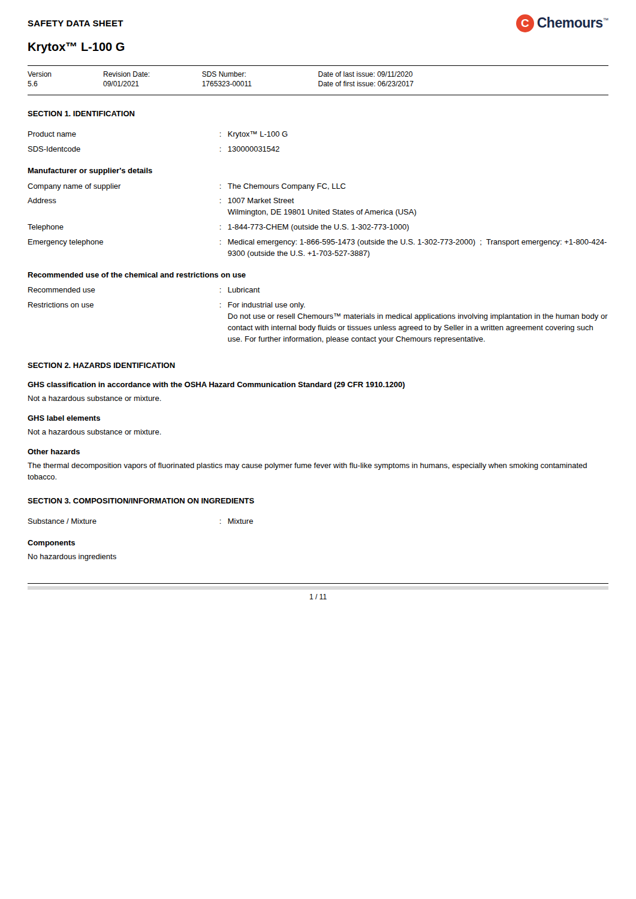CChemours™
SAFETY DATA SHEET
Krytox™ L-100 G
| Version 5.6 | Revision Date: 09/01/2021 | SDS Number: 1765323-00011 | Date of last issue: 09/11/2020 Date of first issue: 06/23/2017 |
SECTION 1. IDENTIFICATION
| Product name | : | Krytox™ L-100 G |
| SDS-Identcode | : | 130000031542 |
Manufacturer or supplier's details
| Company name of supplier | : | The Chemours Company FC, LLC |
| Address | : | 1007 Market Street Wilmington, DE 19801 United States of America (USA) |
| Telephone | : | 1-844-773-CHEM (outside the U.S. 1-302-773-1000) |
| Emergency telephone | : | Medical emergency: 1-866-595-1473 (outside the U.S. 1-302-773-2000) ; Transport emergency: +1-800-424-9300 (outside the U.S. +1-703-527-3887) |
Recommended use of the chemical and restrictions on use
| Recommended use | : | Lubricant |
| Restrictions on use | : | For industrial use only. Do not use or resell Chemours™ materials in medical applications involving implantation in the human body or contact with internal body fluids or tissues unless agreed to by Seller in a written agreement covering such use. For further information, please contact your Chemours representative. |
SECTION 2. HAZARDS IDENTIFICATION
GHS classification in accordance with the OSHA Hazard Communication Standard (29 CFR 1910.1200)
Not a hazardous substance or mixture.
GHS label elements
Not a hazardous substance or mixture.
Other hazards
The thermal decomposition vapors of fluorinated plastics may cause polymer fume fever with flu-like symptoms in humans, especially when smoking contaminated tobacco.
SECTION 3. COMPOSITION/INFORMATION ON INGREDIENTS
| Substance / Mixture | : | Mixture |
Components
No hazardous ingredients
1 / 11